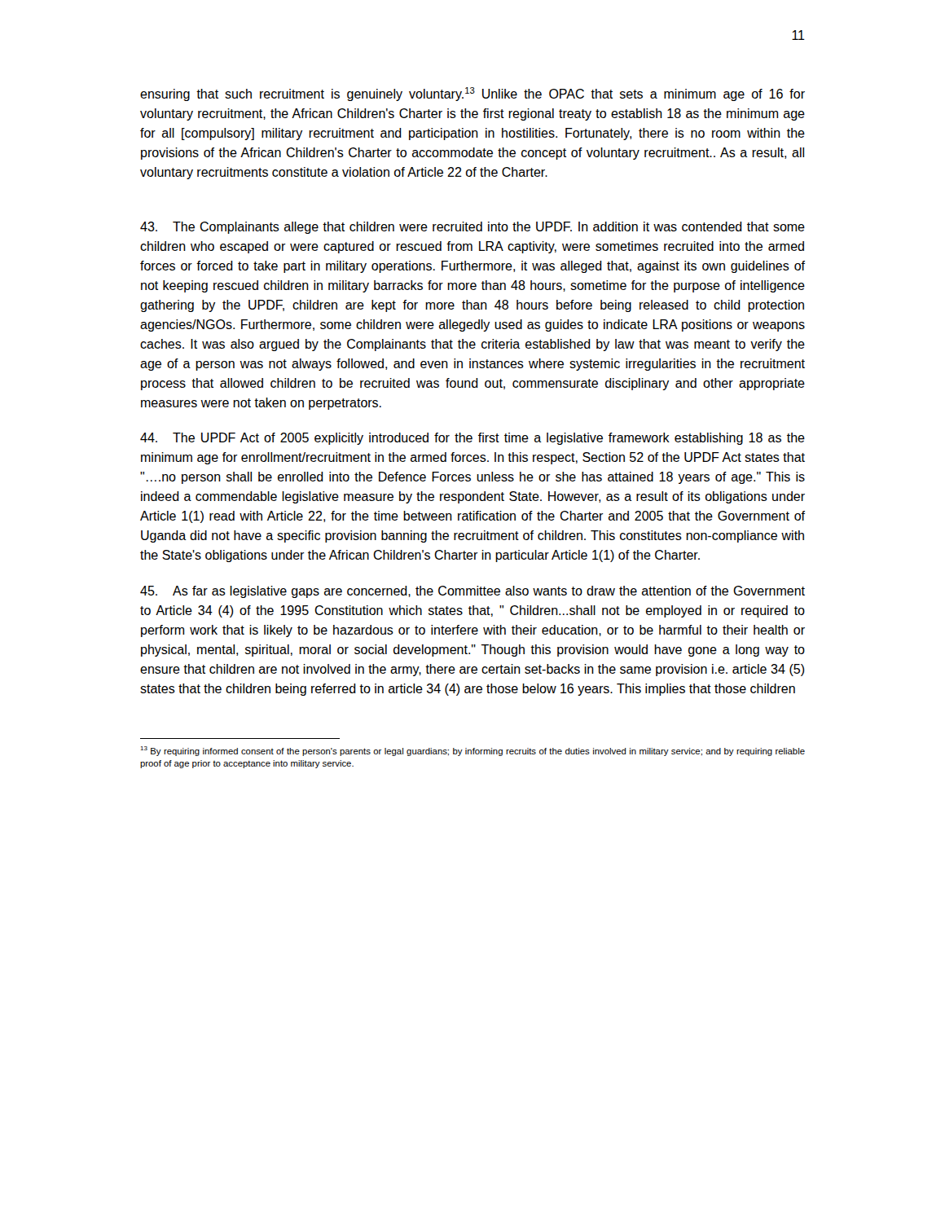11
ensuring that such recruitment is genuinely voluntary.13 Unlike the OPAC that sets a minimum age of 16 for voluntary recruitment, the African Children's Charter is the first regional treaty to establish 18 as the minimum age for all [compulsory] military recruitment and participation in hostilities. Fortunately, there is no room within the provisions of the African Children's Charter to accommodate the concept of voluntary recruitment.. As a result, all voluntary recruitments constitute a violation of Article 22 of the Charter.
43. The Complainants allege that children were recruited into the UPDF. In addition it was contended that some children who escaped or were captured or rescued from LRA captivity, were sometimes recruited into the armed forces or forced to take part in military operations. Furthermore, it was alleged that, against its own guidelines of not keeping rescued children in military barracks for more than 48 hours, sometime for the purpose of intelligence gathering by the UPDF, children are kept for more than 48 hours before being released to child protection agencies/NGOs. Furthermore, some children were allegedly used as guides to indicate LRA positions or weapons caches. It was also argued by the Complainants that the criteria established by law that was meant to verify the age of a person was not always followed, and even in instances where systemic irregularities in the recruitment process that allowed children to be recruited was found out, commensurate disciplinary and other appropriate measures were not taken on perpetrators.
44. The UPDF Act of 2005 explicitly introduced for the first time a legislative framework establishing 18 as the minimum age for enrollment/recruitment in the armed forces. In this respect, Section 52 of the UPDF Act states that "….no person shall be enrolled into the Defence Forces unless he or she has attained 18 years of age." This is indeed a commendable legislative measure by the respondent State. However, as a result of its obligations under Article 1(1) read with Article 22, for the time between ratification of the Charter and 2005 that the Government of Uganda did not have a specific provision banning the recruitment of children. This constitutes non-compliance with the State's obligations under the African Children's Charter in particular Article 1(1) of the Charter.
45. As far as legislative gaps are concerned, the Committee also wants to draw the attention of the Government to Article 34 (4) of the 1995 Constitution which states that, " Children...shall not be employed in or required to perform work that is likely to be hazardous or to interfere with their education, or to be harmful to their health or physical, mental, spiritual, moral or social development." Though this provision would have gone a long way to ensure that children are not involved in the army, there are certain set-backs in the same provision i.e. article 34 (5) states that the children being referred to in article 34 (4) are those below 16 years. This implies that those children
13 By requiring informed consent of the person's parents or legal guardians; by informing recruits of the duties involved in military service; and by requiring reliable proof of age prior to acceptance into military service.